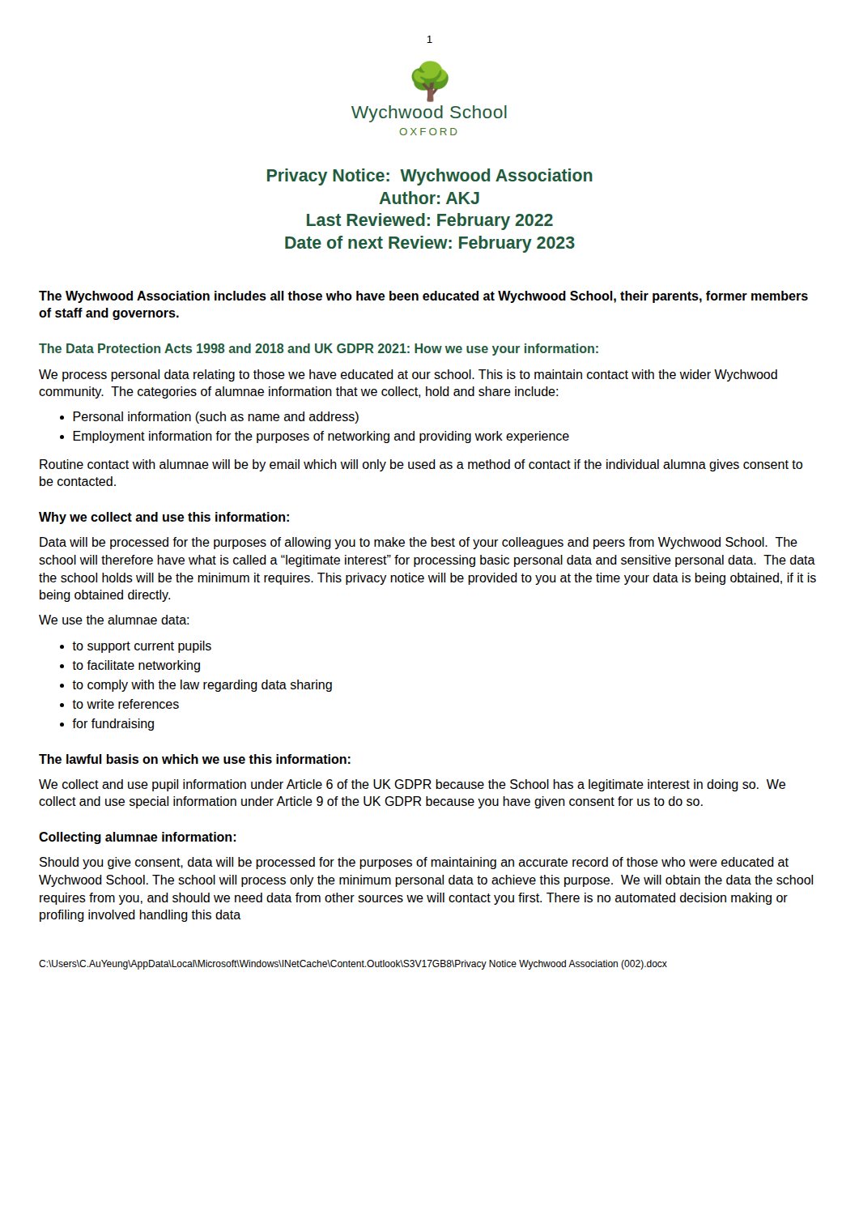1
🌳
Wychwood School
OXFORD
Privacy Notice: Wychwood Association Author: AKJ Last Reviewed: February 2022 Date of next Review: February 2023
The Wychwood Association includes all those who have been educated at Wychwood School, their parents, former members of staff and governors.
The Data Protection Acts 1998 and 2018 and UK GDPR 2021: How we use your information:
We process personal data relating to those we have educated at our school. This is to maintain contact with the wider Wychwood community. The categories of alumnae information that we collect, hold and share include:
Personal information (such as name and address)
Employment information for the purposes of networking and providing work experience
Routine contact with alumnae will be by email which will only be used as a method of contact if the individual alumna gives consent to be contacted.
Why we collect and use this information:
Data will be processed for the purposes of allowing you to make the best of your colleagues and peers from Wychwood School. The school will therefore have what is called a “legitimate interest” for processing basic personal data and sensitive personal data. The data the school holds will be the minimum it requires. This privacy notice will be provided to you at the time your data is being obtained, if it is being obtained directly.
We use the alumnae data:
to support current pupils
to facilitate networking
to comply with the law regarding data sharing
to write references
for fundraising
The lawful basis on which we use this information:
We collect and use pupil information under Article 6 of the UK GDPR because the School has a legitimate interest in doing so. We collect and use special information under Article 9 of the UK GDPR because you have given consent for us to do so.
Collecting alumnae information:
Should you give consent, data will be processed for the purposes of maintaining an accurate record of those who were educated at Wychwood School. The school will process only the minimum personal data to achieve this purpose. We will obtain the data the school requires from you, and should we need data from other sources we will contact you first. There is no automated decision making or profiling involved handling this data
C:\Users\C.AuYeung\AppData\Local\Microsoft\Windows\INetCache\Content.Outlook\S3V17GB8\Privacy Notice Wychwood Association (002).docx